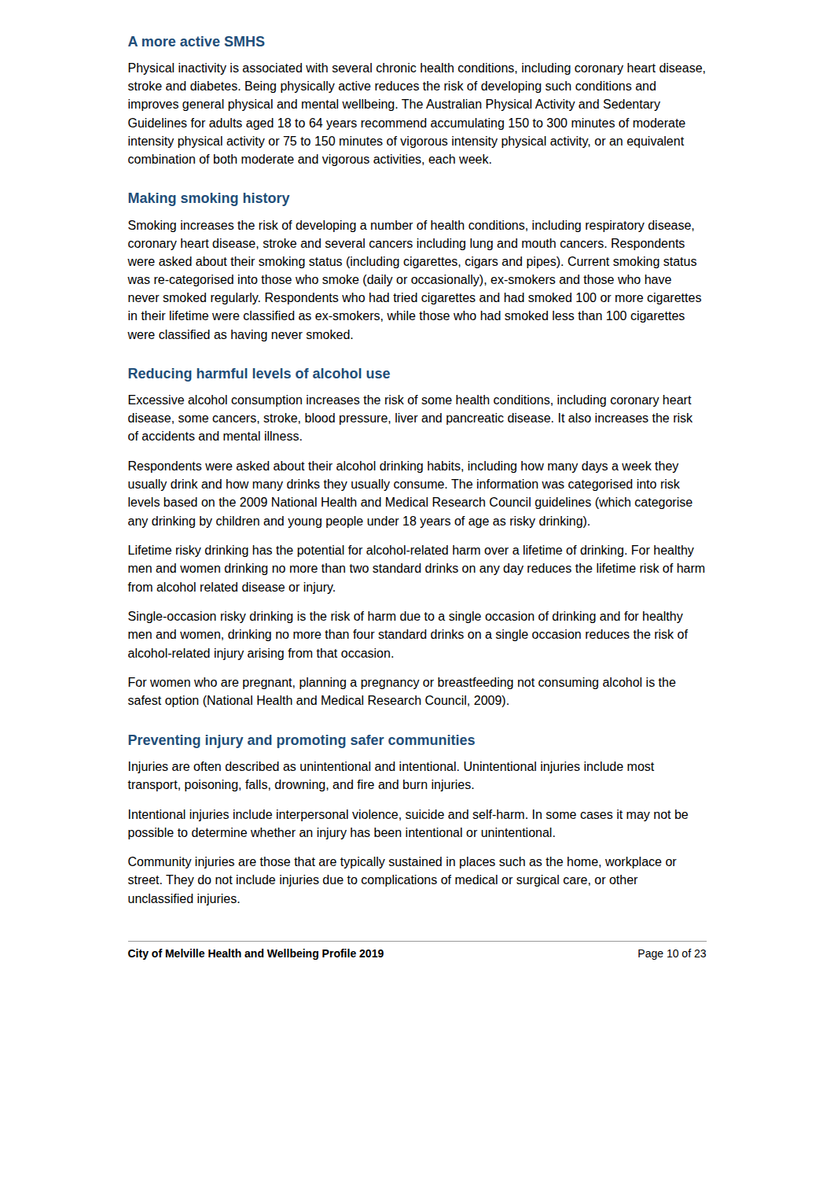A more active SMHS
Physical inactivity is associated with several chronic health conditions, including coronary heart disease, stroke and diabetes. Being physically active reduces the risk of developing such conditions and improves general physical and mental wellbeing. The Australian Physical Activity and Sedentary Guidelines for adults aged 18 to 64 years recommend accumulating 150 to 300 minutes of moderate intensity physical activity or 75 to 150 minutes of vigorous intensity physical activity, or an equivalent combination of both moderate and vigorous activities, each week.
Making smoking history
Smoking increases the risk of developing a number of health conditions, including respiratory disease, coronary heart disease, stroke and several cancers including lung and mouth cancers. Respondents were asked about their smoking status (including cigarettes, cigars and pipes). Current smoking status was re-categorised into those who smoke (daily or occasionally), ex-smokers and those who have never smoked regularly. Respondents who had tried cigarettes and had smoked 100 or more cigarettes in their lifetime were classified as ex-smokers, while those who had smoked less than 100 cigarettes were classified as having never smoked.
Reducing harmful levels of alcohol use
Excessive alcohol consumption increases the risk of some health conditions, including coronary heart disease, some cancers, stroke, blood pressure, liver and pancreatic disease. It also increases the risk of accidents and mental illness.
Respondents were asked about their alcohol drinking habits, including how many days a week they usually drink and how many drinks they usually consume. The information was categorised into risk levels based on the 2009 National Health and Medical Research Council guidelines (which categorise any drinking by children and young people under 18 years of age as risky drinking).
Lifetime risky drinking has the potential for alcohol-related harm over a lifetime of drinking. For healthy men and women drinking no more than two standard drinks on any day reduces the lifetime risk of harm from alcohol related disease or injury.
Single-occasion risky drinking is the risk of harm due to a single occasion of drinking and for healthy men and women, drinking no more than four standard drinks on a single occasion reduces the risk of alcohol-related injury arising from that occasion.
For women who are pregnant, planning a pregnancy or breastfeeding not consuming alcohol is the safest option (National Health and Medical Research Council, 2009).
Preventing injury and promoting safer communities
Injuries are often described as unintentional and intentional. Unintentional injuries include most transport, poisoning, falls, drowning, and fire and burn injuries.
Intentional injuries include interpersonal violence, suicide and self-harm. In some cases it may not be possible to determine whether an injury has been intentional or unintentional.
Community injuries are those that are typically sustained in places such as the home, workplace or street. They do not include injuries due to complications of medical or surgical care, or other unclassified injuries.
City of Melville Health and Wellbeing Profile 2019 Page 10 of 23